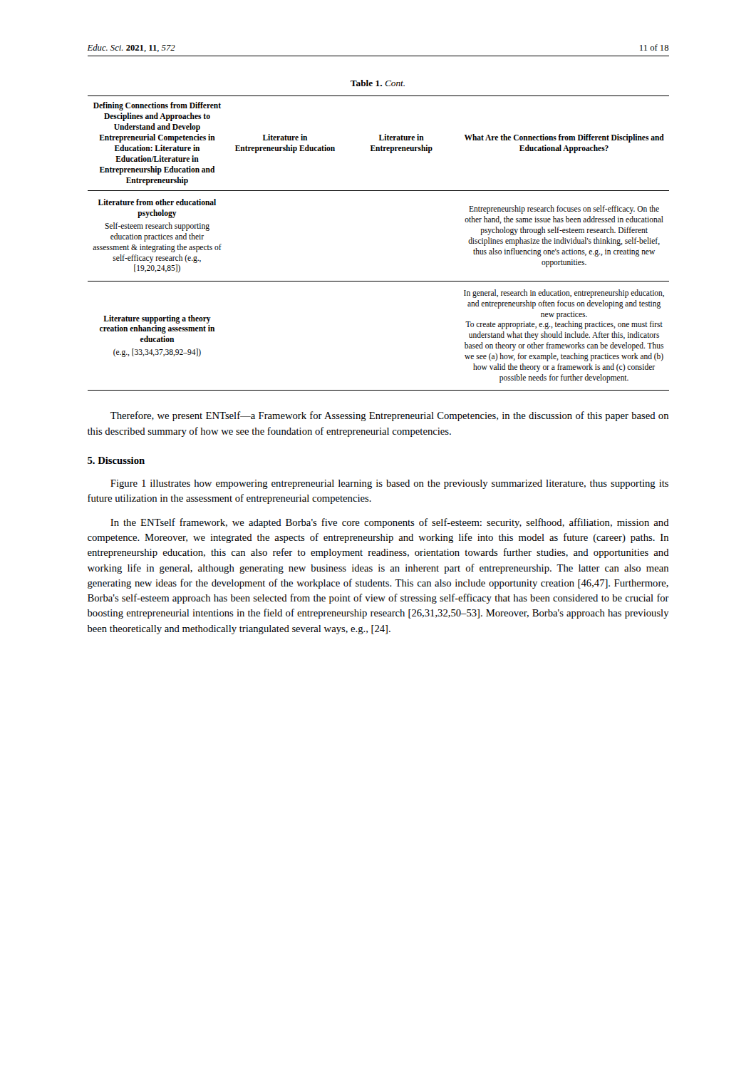Educ. Sci. 2021, 11, 572 11 of 18
Table 1. Cont.
| Defining Connections from Different Desciplines and Approaches to Understand and Develop Entrepreneurial Competencies in Education: Literature in Education/Literature in Entrepreneurship Education and Entrepreneurship | Literature in Entrepreneurship Education | Literature in Entrepreneurship | What Are the Connections from Different Disciplines and Educational Approaches? |
| --- | --- | --- | --- |
| Literature from other educational psychology Self-esteem research supporting education practices and their assessment & integrating the aspects of self-efficacy research (e.g., [ 19,20,24,85 ]) | | | Entrepreneurship research focuses on self-efficacy. On the other hand, the same issue has been addressed in educational psychology through self-esteem research. Different disciplines emphasize the individual's thinking, self-belief, thus also influencing one's actions, e.g., in creating new opportunities. |
| Literature supporting a theory creation enhancing assessment in education (e.g., [ 33,34,37,38,92–94 ]) | | | In general, research in education, entrepreneurship education, and entrepreneurship often focus on developing and testing new practices. To create appropriate, e.g., teaching practices, one must first understand what they should include. After this, indicators based on theory or other frameworks can be developed. Thus we see (a) how, for example, teaching practices work and (b) how valid the theory or a framework is and (c) consider possible needs for further development. |
Therefore, we present ENTself—a Framework for Assessing Entrepreneurial Competencies, in the discussion of this paper based on this described summary of how we see the foundation of entrepreneurial competencies.
5. Discussion
Figure 1 illustrates how empowering entrepreneurial learning is based on the previously summarized literature, thus supporting its future utilization in the assessment of entrepreneurial competencies.
In the ENTself framework, we adapted Borba's five core components of self-esteem: security, selfhood, affiliation, mission and competence. Moreover, we integrated the aspects of entrepreneurship and working life into this model as future (career) paths. In entrepreneurship education, this can also refer to employment readiness, orientation towards further studies, and opportunities and working life in general, although generating new business ideas is an inherent part of entrepreneurship. The latter can also mean generating new ideas for the development of the workplace of students. This can also include opportunity creation [46,47]. Furthermore, Borba's self-esteem approach has been selected from the point of view of stressing self-efficacy that has been considered to be crucial for boosting entrepreneurial intentions in the field of entrepreneurship research [26,31,32,50–53]. Moreover, Borba's approach has previously been theoretically and methodically triangulated several ways, e.g., [24].